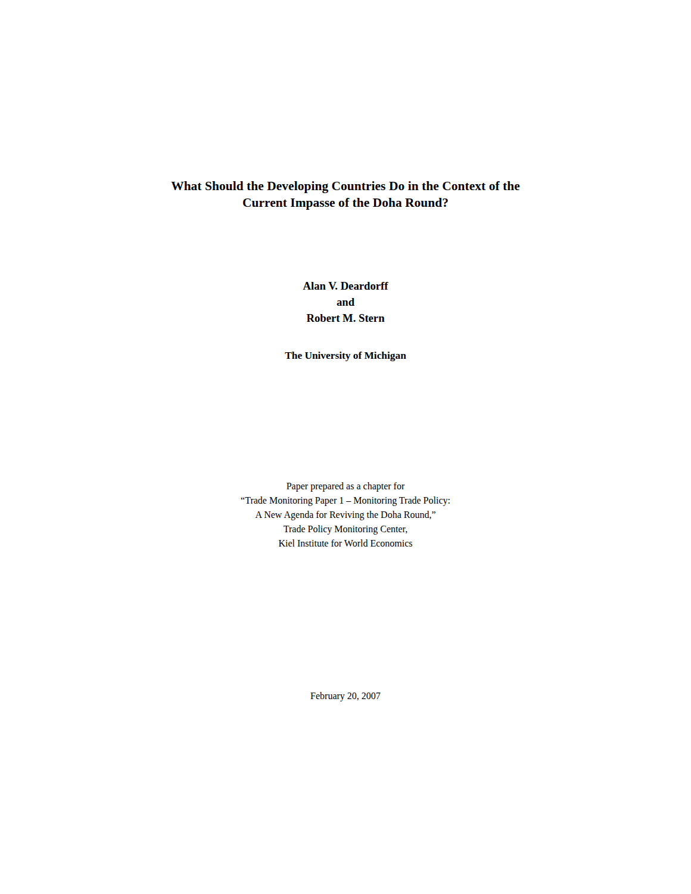What Should the Developing Countries Do in the Context of the
Current Impasse of the Doha Round?
Alan V. Deardorff
and
Robert M. Stern
The University of Michigan
Paper prepared as a chapter for
“Trade Monitoring Paper 1 – Monitoring Trade Policy:
A New Agenda for Reviving the Doha Round,”
Trade Policy Monitoring Center,
Kiel Institute for World Economics
February 20, 2007